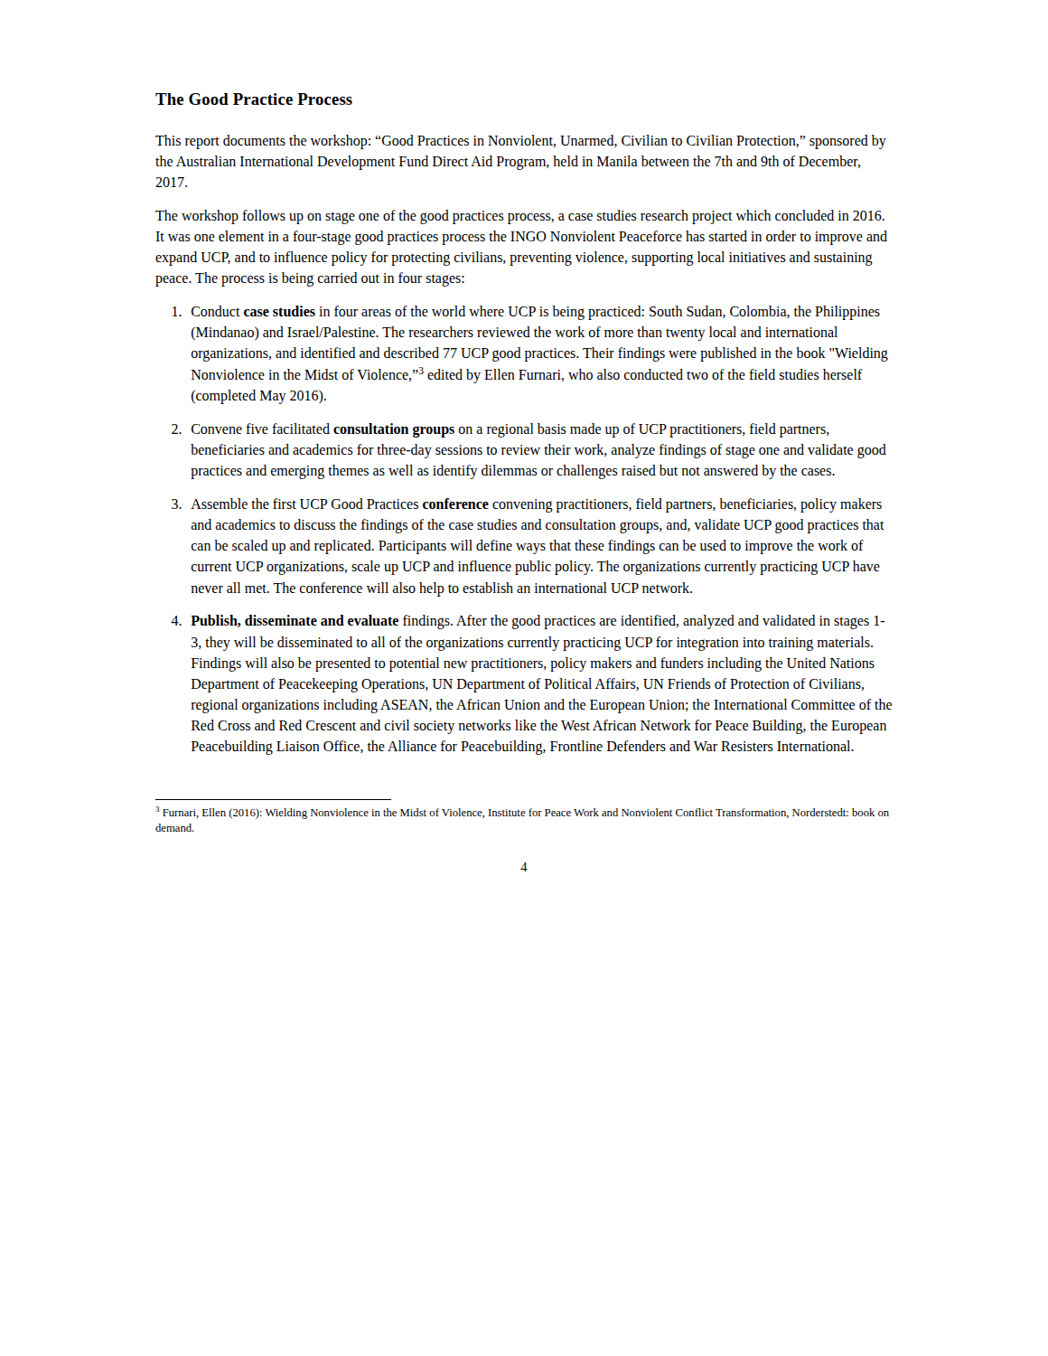The Good Practice Process
This report documents the workshop: “Good Practices in Nonviolent, Unarmed, Civilian to Civilian Protection,” sponsored by the Australian International Development Fund Direct Aid Program, held in Manila between the 7th and 9th of December, 2017.
The workshop follows up on stage one of the good practices process, a case studies research project which concluded in 2016. It was one element in a four-stage good practices process the INGO Nonviolent Peaceforce has started in order to improve and expand UCP, and to influence policy for protecting civilians, preventing violence, supporting local initiatives and sustaining peace. The process is being carried out in four stages:
Conduct case studies in four areas of the world where UCP is being practiced: South Sudan, Colombia, the Philippines (Mindanao) and Israel/Palestine. The researchers reviewed the work of more than twenty local and international organizations, and identified and described 77 UCP good practices. Their findings were published in the book "Wielding Nonviolence in the Midst of Violence,”3 edited by Ellen Furnari, who also conducted two of the field studies herself (completed May 2016).
Convene five facilitated consultation groups on a regional basis made up of UCP practitioners, field partners, beneficiaries and academics for three-day sessions to review their work, analyze findings of stage one and validate good practices and emerging themes as well as identify dilemmas or challenges raised but not answered by the cases.
Assemble the first UCP Good Practices conference convening practitioners, field partners, beneficiaries, policy makers and academics to discuss the findings of the case studies and consultation groups, and, validate UCP good practices that can be scaled up and replicated. Participants will define ways that these findings can be used to improve the work of current UCP organizations, scale up UCP and influence public policy. The organizations currently practicing UCP have never all met. The conference will also help to establish an international UCP network.
Publish, disseminate and evaluate findings. After the good practices are identified, analyzed and validated in stages 1-3, they will be disseminated to all of the organizations currently practicing UCP for integration into training materials. Findings will also be presented to potential new practitioners, policy makers and funders including the United Nations Department of Peacekeeping Operations, UN Department of Political Affairs, UN Friends of Protection of Civilians, regional organizations including ASEAN, the African Union and the European Union; the International Committee of the Red Cross and Red Crescent and civil society networks like the West African Network for Peace Building, the European Peacebuilding Liaison Office, the Alliance for Peacebuilding, Frontline Defenders and War Resisters International.
3 Furnari, Ellen (2016): Wielding Nonviolence in the Midst of Violence, Institute for Peace Work and Nonviolent Conflict Transformation, Norderstedt: book on demand.
4